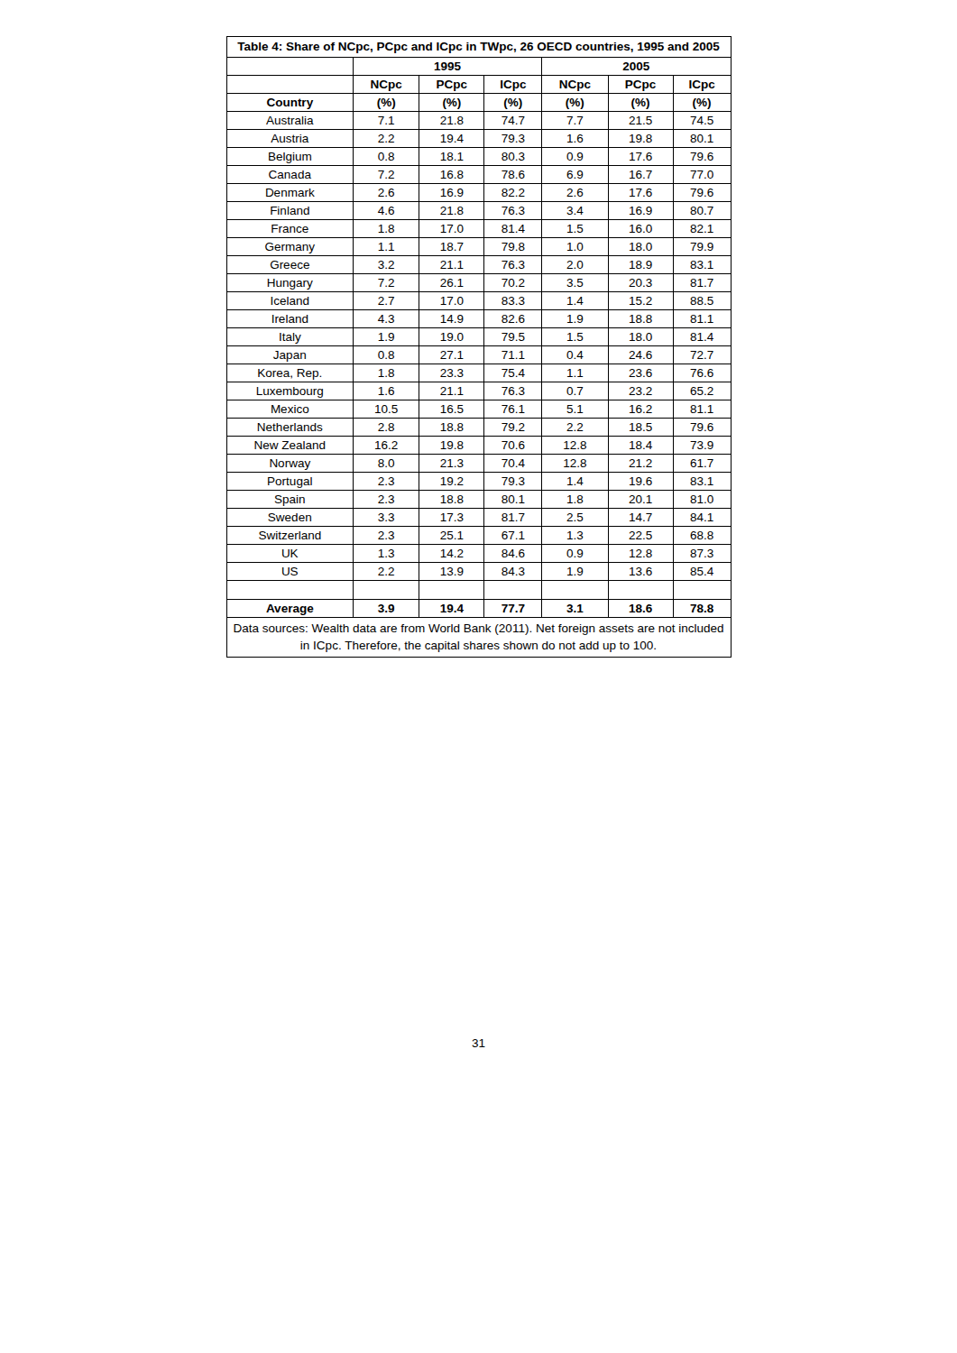| Table 4: Share of NCpc, PCpc and ICpc in TWpc, 26 OECD countries, 1995 and 2005 |
| | 1995 | 2005 |
| | NCpc | PCpc | ICpc | NCpc | PCpc | ICpc |
| Country | (%) | (%) | (%) | (%) | (%) | (%) |
| Australia | 7.1 | 21.8 | 74.7 | 7.7 | 21.5 | 74.5 |
| Austria | 2.2 | 19.4 | 79.3 | 1.6 | 19.8 | 80.1 |
| Belgium | 0.8 | 18.1 | 80.3 | 0.9 | 17.6 | 79.6 |
| Canada | 7.2 | 16.8 | 78.6 | 6.9 | 16.7 | 77.0 |
| Denmark | 2.6 | 16.9 | 82.2 | 2.6 | 17.6 | 79.6 |
| Finland | 4.6 | 21.8 | 76.3 | 3.4 | 16.9 | 80.7 |
| France | 1.8 | 17.0 | 81.4 | 1.5 | 16.0 | 82.1 |
| Germany | 1.1 | 18.7 | 79.8 | 1.0 | 18.0 | 79.9 |
| Greece | 3.2 | 21.1 | 76.3 | 2.0 | 18.9 | 83.1 |
| Hungary | 7.2 | 26.1 | 70.2 | 3.5 | 20.3 | 81.7 |
| Iceland | 2.7 | 17.0 | 83.3 | 1.4 | 15.2 | 88.5 |
| Ireland | 4.3 | 14.9 | 82.6 | 1.9 | 18.8 | 81.1 |
| Italy | 1.9 | 19.0 | 79.5 | 1.5 | 18.0 | 81.4 |
| Japan | 0.8 | 27.1 | 71.1 | 0.4 | 24.6 | 72.7 |
| Korea, Rep. | 1.8 | 23.3 | 75.4 | 1.1 | 23.6 | 76.6 |
| Luxembourg | 1.6 | 21.1 | 76.3 | 0.7 | 23.2 | 65.2 |
| Mexico | 10.5 | 16.5 | 76.1 | 5.1 | 16.2 | 81.1 |
| Netherlands | 2.8 | 18.8 | 79.2 | 2.2 | 18.5 | 79.6 |
| New Zealand | 16.2 | 19.8 | 70.6 | 12.8 | 18.4 | 73.9 |
| Norway | 8.0 | 21.3 | 70.4 | 12.8 | 21.2 | 61.7 |
| Portugal | 2.3 | 19.2 | 79.3 | 1.4 | 19.6 | 83.1 |
| Spain | 2.3 | 18.8 | 80.1 | 1.8 | 20.1 | 81.0 |
| Sweden | 3.3 | 17.3 | 81.7 | 2.5 | 14.7 | 84.1 |
| Switzerland | 2.3 | 25.1 | 67.1 | 1.3 | 22.5 | 68.8 |
| UK | 1.3 | 14.2 | 84.6 | 0.9 | 12.8 | 87.3 |
| US | 2.2 | 13.9 | 84.3 | 1.9 | 13.6 | 85.4 |
| Average | 3.9 | 19.4 | 77.7 | 3.1 | 18.6 | 78.8 |
| Data sources: Wealth data are from World Bank (2011). Net foreign assets are not included in ICpc. Therefore, the capital shares shown do not add up to 100. |
31